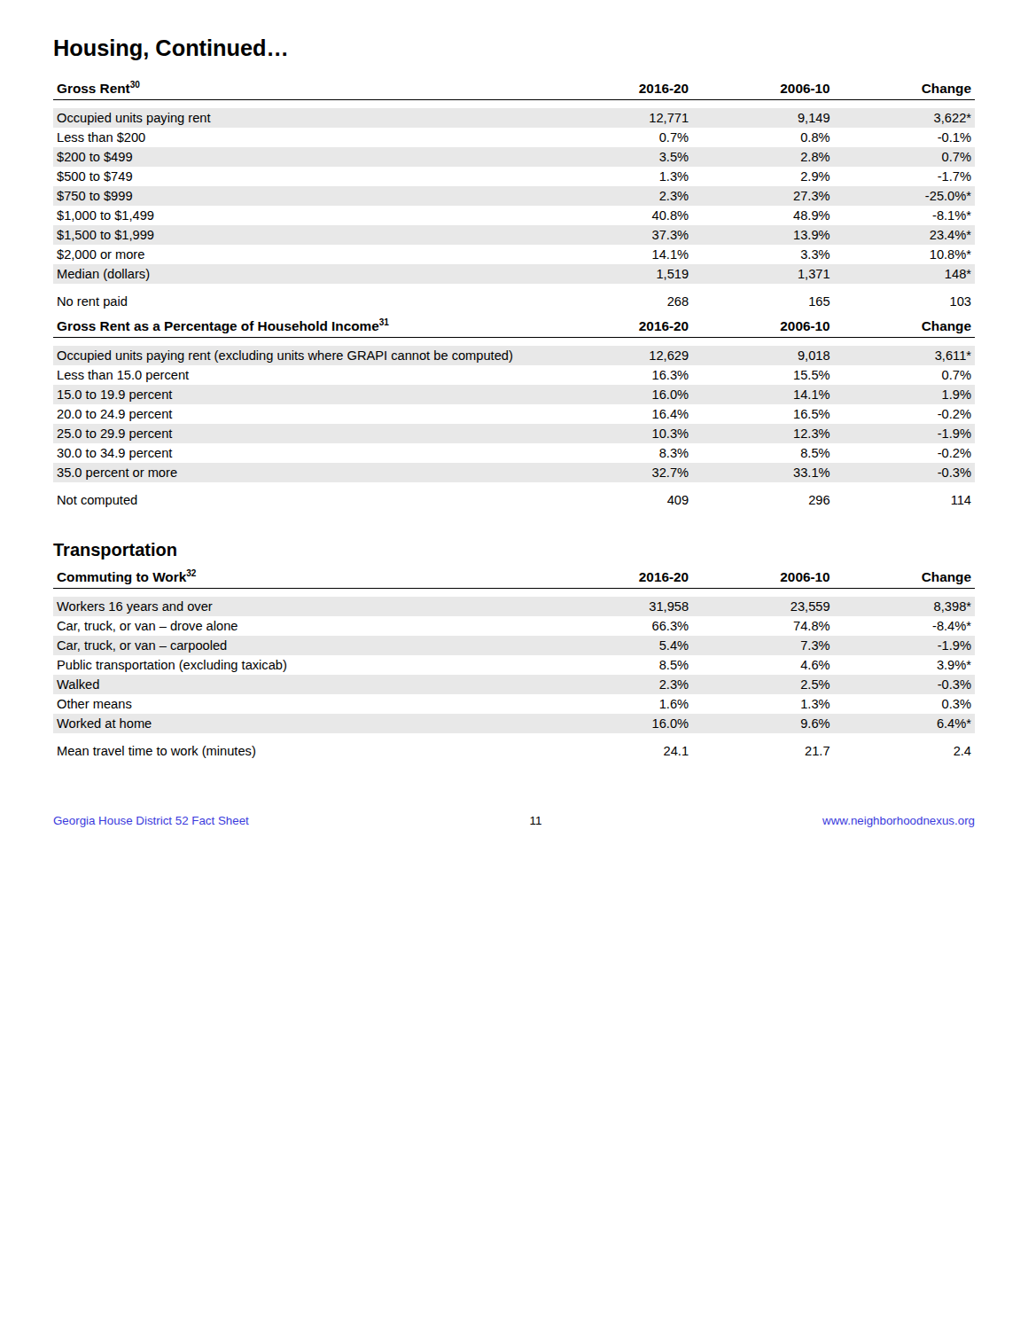Housing, Continued…
| Gross Rent 30 | 2016-20 | 2006-10 | Change |
| --- | --- | --- | --- |
| Occupied units paying rent | 12,771 | 9,149 | 3,622* |
| Less than $200 | 0.7% | 0.8% | -0.1% |
| $200 to $499 | 3.5% | 2.8% | 0.7% |
| $500 to $749 | 1.3% | 2.9% | -1.7% |
| $750 to $999 | 2.3% | 27.3% | -25.0%* |
| $1,000 to $1,499 | 40.8% | 48.9% | -8.1%* |
| $1,500 to $1,999 | 37.3% | 13.9% | 23.4%* |
| $2,000 or more | 14.1% | 3.3% | 10.8%* |
| Median (dollars) | 1,519 | 1,371 | 148* |
| No rent paid | 268 | 165 | 103 |
| Gross Rent as a Percentage of Household Income 31 | 2016-20 | 2006-10 | Change |
| --- | --- | --- | --- |
| Occupied units paying rent (excluding units where GRAPI cannot be computed) | 12,629 | 9,018 | 3,611* |
| Less than 15.0 percent | 16.3% | 15.5% | 0.7% |
| 15.0 to 19.9 percent | 16.0% | 14.1% | 1.9% |
| 20.0 to 24.9 percent | 16.4% | 16.5% | -0.2% |
| 25.0 to 29.9 percent | 10.3% | 12.3% | -1.9% |
| 30.0 to 34.9 percent | 8.3% | 8.5% | -0.2% |
| 35.0 percent or more | 32.7% | 33.1% | -0.3% |
| Not computed | 409 | 296 | 114 |
Transportation
| Commuting to Work 32 | 2016-20 | 2006-10 | Change |
| --- | --- | --- | --- |
| Workers 16 years and over | 31,958 | 23,559 | 8,398* |
| Car, truck, or van – drove alone | 66.3% | 74.8% | -8.4%* |
| Car, truck, or van – carpooled | 5.4% | 7.3% | -1.9% |
| Public transportation (excluding taxicab) | 8.5% | 4.6% | 3.9%* |
| Walked | 2.3% | 2.5% | -0.3% |
| Other means | 1.6% | 1.3% | 0.3% |
| Worked at home | 16.0% | 9.6% | 6.4%* |
| Mean travel time to work (minutes) | 24.1 | 21.7 | 2.4 |
Georgia House District 52 Fact Sheet
11
www.neighborhoodnexus.org